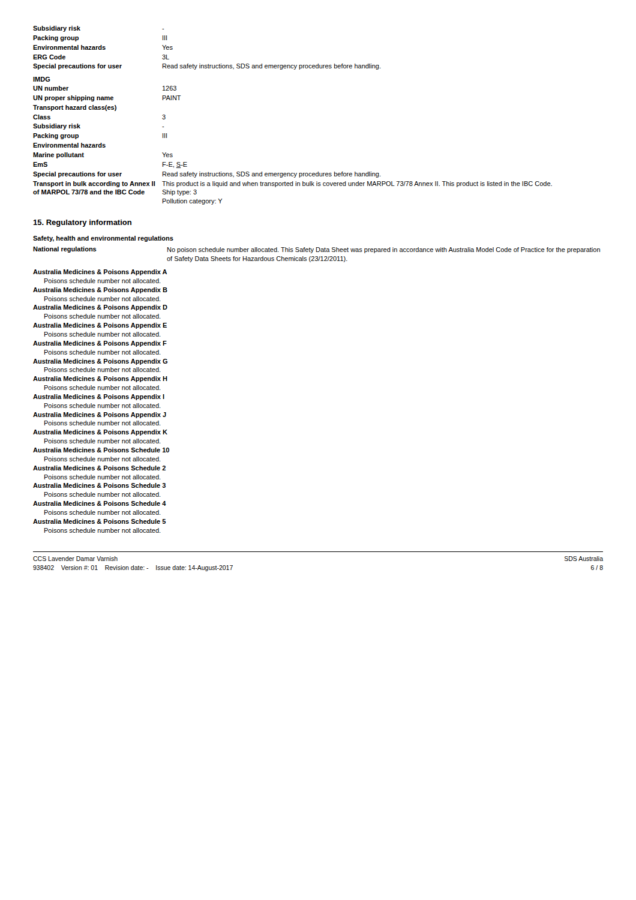| Subsidiary risk | - |
| Packing group | III |
| Environmental hazards | Yes |
| ERG Code | 3L |
| Special precautions for user | Read safety instructions, SDS and emergency procedures before handling. |
IMDG
| UN number | 1263 |
| UN proper shipping name | PAINT |
| Transport hazard class(es) | |
| Class | 3 |
| Subsidiary risk | - |
| Packing group | III |
| Environmental hazards | |
| Marine pollutant | Yes |
| EmS | F-E, S -E |
| Special precautions for user | Read safety instructions, SDS and emergency procedures before handling. |
| Transport in bulk according to Annex II of MARPOL 73/78 and the IBC Code | This product is a liquid and when transported in bulk is covered under MARPOL 73/78 Annex II. This product is listed in the IBC Code. Ship type: 3 Pollution category: Y |
15. Regulatory information
Safety, health and environmental regulations
| National regulations | No poison schedule number allocated. This Safety Data Sheet was prepared in accordance with Australia Model Code of Practice for the preparation of Safety Data Sheets for Hazardous Chemicals (23/12/2011). |
Australia Medicines & Poisons Appendix A
Poisons schedule number not allocated.
Australia Medicines & Poisons Appendix B
Poisons schedule number not allocated.
Australia Medicines & Poisons Appendix D
Poisons schedule number not allocated.
Australia Medicines & Poisons Appendix E
Poisons schedule number not allocated.
Australia Medicines & Poisons Appendix F
Poisons schedule number not allocated.
Australia Medicines & Poisons Appendix G
Poisons schedule number not allocated.
Australia Medicines & Poisons Appendix H
Poisons schedule number not allocated.
Australia Medicines & Poisons Appendix I
Poisons schedule number not allocated.
Australia Medicines & Poisons Appendix J
Poisons schedule number not allocated.
Australia Medicines & Poisons Appendix K
Poisons schedule number not allocated.
Australia Medicines & Poisons Schedule 10
Poisons schedule number not allocated.
Australia Medicines & Poisons Schedule 2
Poisons schedule number not allocated.
Australia Medicines & Poisons Schedule 3
Poisons schedule number not allocated.
Australia Medicines & Poisons Schedule 4
Poisons schedule number not allocated.
Australia Medicines & Poisons Schedule 5
Poisons schedule number not allocated.
| CCS Lavender Damar Varnish | SDS Australia |
| 938402 Version #: 01 Revision date: - Issue date: 14-August-2017 | 6 / 8 |